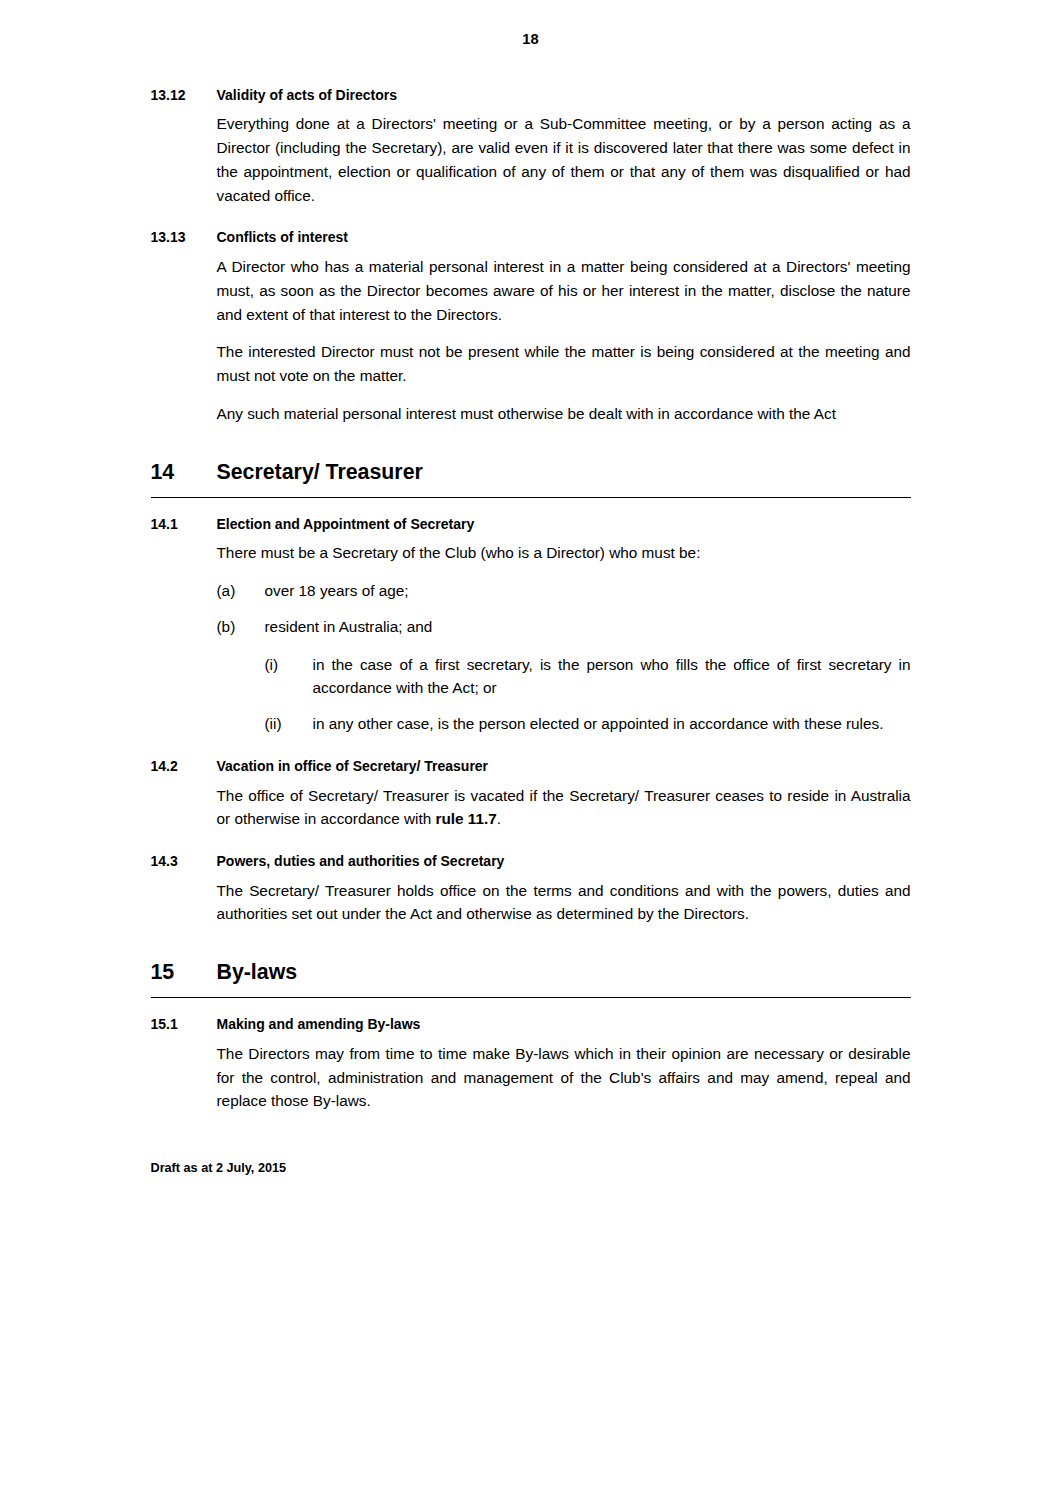18
13.12 Validity of acts of Directors
Everything done at a Directors' meeting or a Sub-Committee meeting, or by a person acting as a Director (including the Secretary), are valid even if it is discovered later that there was some defect in the appointment, election or qualification of any of them or that any of them was disqualified or had vacated office.
13.13 Conflicts of interest
A Director who has a material personal interest in a matter being considered at a Directors' meeting must, as soon as the Director becomes aware of his or her interest in the matter, disclose the nature and extent of that interest to the Directors.
The interested Director must not be present while the matter is being considered at the meeting and must not vote on the matter.
Any such material personal interest must otherwise be dealt with in accordance with the Act
14 Secretary/ Treasurer
14.1 Election and Appointment of Secretary
There must be a Secretary of the Club (who is a Director) who must be:
(a) over 18 years of age;
(b) resident in Australia; and
(i) in the case of a first secretary, is the person who fills the office of first secretary in accordance with the Act; or
(ii) in any other case, is the person elected or appointed in accordance with these rules.
14.2 Vacation in office of Secretary/ Treasurer
The office of Secretary/ Treasurer is vacated if the Secretary/ Treasurer ceases to reside in Australia or otherwise in accordance with rule 11.7.
14.3 Powers, duties and authorities of Secretary
The Secretary/ Treasurer holds office on the terms and conditions and with the powers, duties and authorities set out under the Act and otherwise as determined by the Directors.
15 By-laws
15.1 Making and amending By-laws
The Directors may from time to time make By-laws which in their opinion are necessary or desirable for the control, administration and management of the Club's affairs and may amend, repeal and replace those By-laws.
Draft as at 2 July, 2015